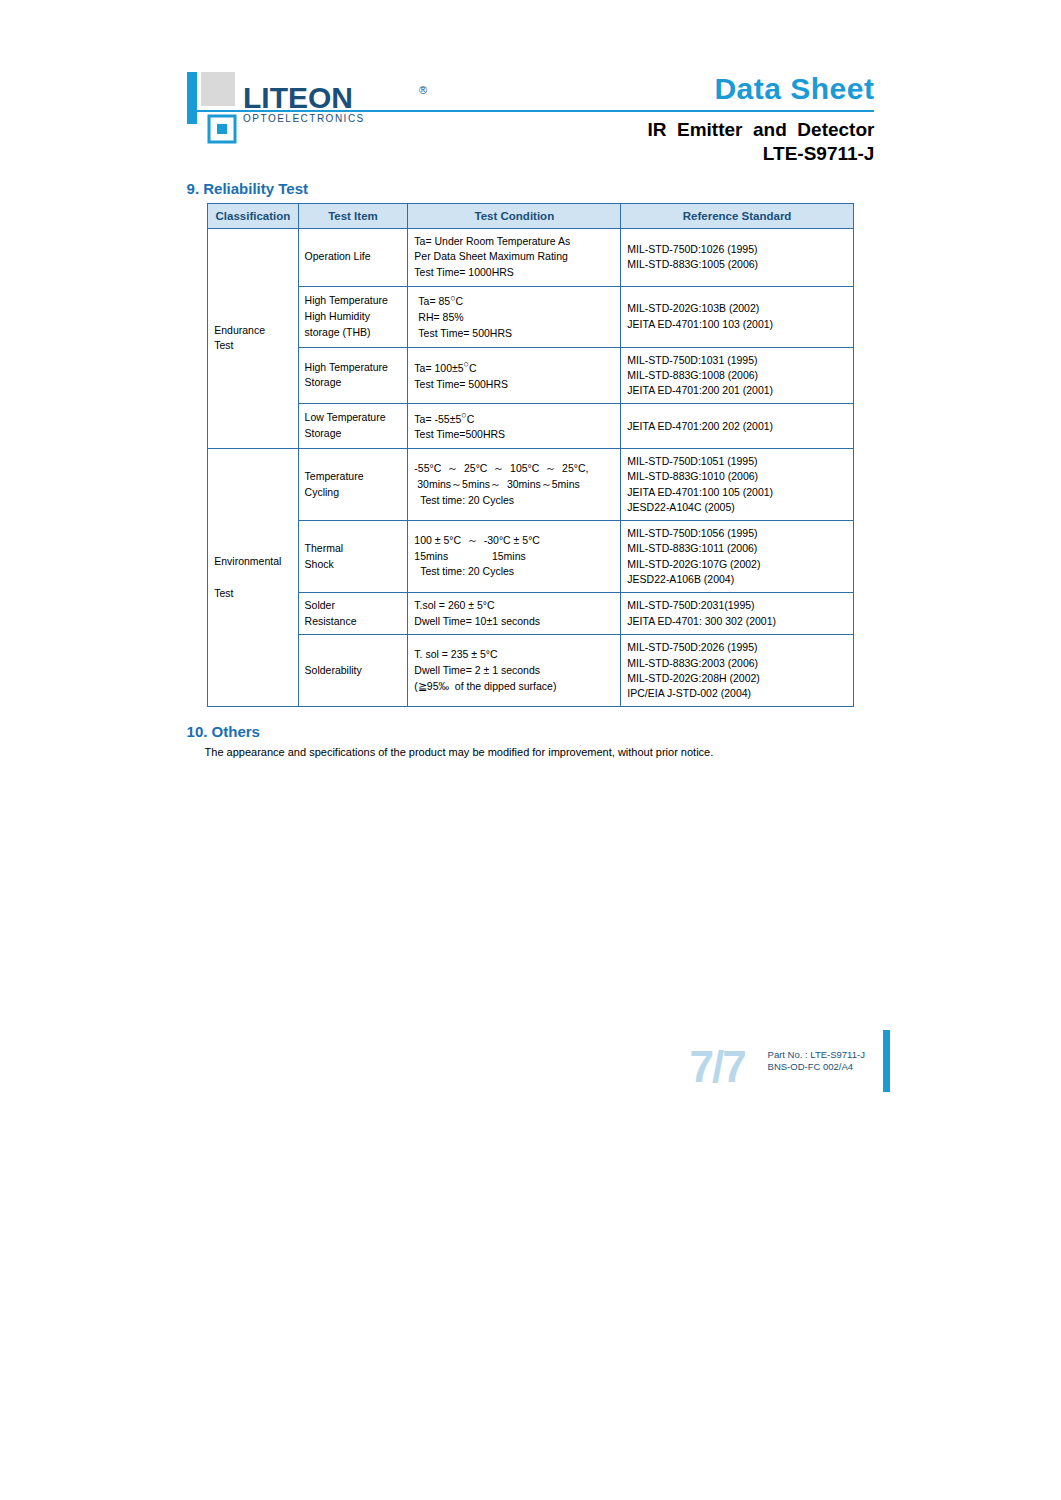LITEON ® OPTOELECTRONICS
Data Sheet
IR Emitter and Detector
LTE-S9711-J
9. Reliability Test
| Classification | Test Item | Test Condition | Reference Standard |
| --- | --- | --- | --- |
| Endurance Test | Operation Life | Ta= Under Room Temperature As Per Data Sheet Maximum Rating Test Time= 1000HRS | MIL-STD-750D:1026 (1995) MIL-STD-883G:1005 (2006) |
| High Temperature High Humidity storage (THB) | Ta= 85 ○ C RH= 85% Test Time= 500HRS | MIL-STD-202G:103B (2002) JEITA ED-4701:100 103 (2001) |
| High Temperature Storage | Ta= 100±5 ○ C Test Time= 500HRS | MIL-STD-750D:1031 (1995) MIL-STD-883G:1008 (2006) JEITA ED-4701:200 201 (2001) |
| Low Temperature Storage | Ta= -55±5 ○ C Test Time=500HRS | JEITA ED-4701:200 202 (2001) |
| Environmental Test | Temperature Cycling | -55°C ～ 25°C ～ 105°C ～ 25°C, 30mins～5mins～ 30mins～5mins Test time: 20 Cycles | MIL-STD-750D:1051 (1995) MIL-STD-883G:1010 (2006) JEITA ED-4701:100 105 (2001) JESD22-A104C (2005) |
| Thermal Shock | 100 ± 5°C ～ -30°C ± 5°C 15mins 15mins Test time: 20 Cycles | MIL-STD-750D:1056 (1995) MIL-STD-883G:1011 (2006) MIL-STD-202G:107G (2002) JESD22-A106B (2004) |
| Solder Resistance | T.sol = 260 ± 5°C Dwell Time= 10±1 seconds | MIL-STD-750D:2031(1995) JEITA ED-4701: 300 302 (2001) |
| Solderability | T. sol = 235 ± 5°C Dwell Time= 2 ± 1 seconds (≧95‰ of the dipped surface) | MIL-STD-750D:2026 (1995) MIL-STD-883G:2003 (2006) MIL-STD-202G:208H (2002) IPC/EIA J-STD-002 (2004) |
10. Others
The appearance and specifications of the product may be modified for improvement, without prior notice.
7/7
Part No. : LTE-S9711-J
BNS-OD-FC 002/A4